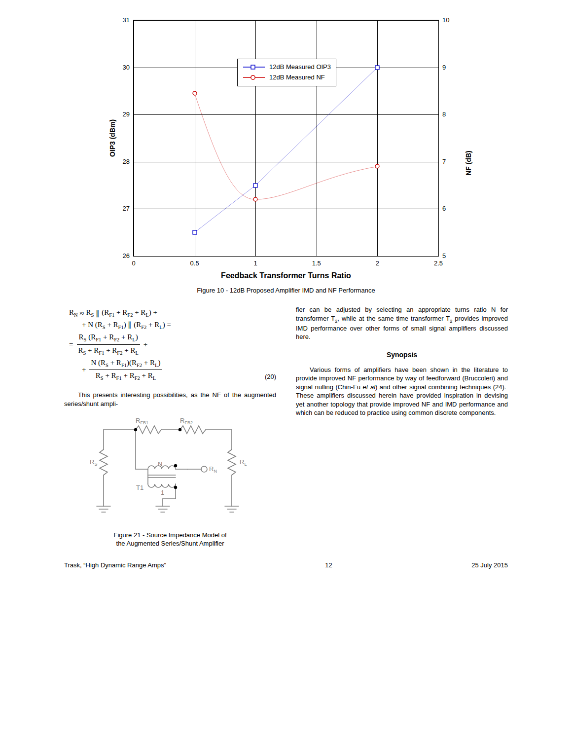31 30 29 28 27 26 10 9 8 7 6 5 0 0.5 1 1.5 2 2.5 OIP3 (dBm) NF (dB)
12dB Measured OIP3
12dB Measured NF
Feedback Transformer Turns Ratio
Figure 10 - 12dB Proposed Amplifier IMD and NF Performance
RN ≈ RS ∥ (RF1 + RF2 + RL) +
+ N (RS + RF1) ∥ (RF2 + RL) =
= RS (RF1 + RF2 + RL) RS + RF1 + RF2 + RL +
+ N (RS + RF1)(RF2 + RL) RS + RF1 + RF2 + RL (20)
This presents interesting possibilities, as the NF of the augmented series/shunt ampli-
RFB1 RFB2 RS RL RN N 1 T1
Figure 21 - Source Impedance Model of
the Augmented Series/Shunt Amplifier
fier can be adjusted by selecting an appropriate turns ratio N for transformer T2, while at the same time transformer T2 provides improved IMD performance over other forms of small signal amplifiers discussed here.
Synopsis
Various forms of amplifiers have been shown in the literature to provide improved NF performance by way of feedforward (Bruccoleri) and signal nulling (Chin-Fu et al) and other signal combining techniques (24). These amplifiers discussed herein have provided inspiration in devising yet another topology that provide improved NF and IMD performance and which can be reduced to practice using common discrete components.
Trask, “High Dynamic Range Amps”
12
25 July 2015